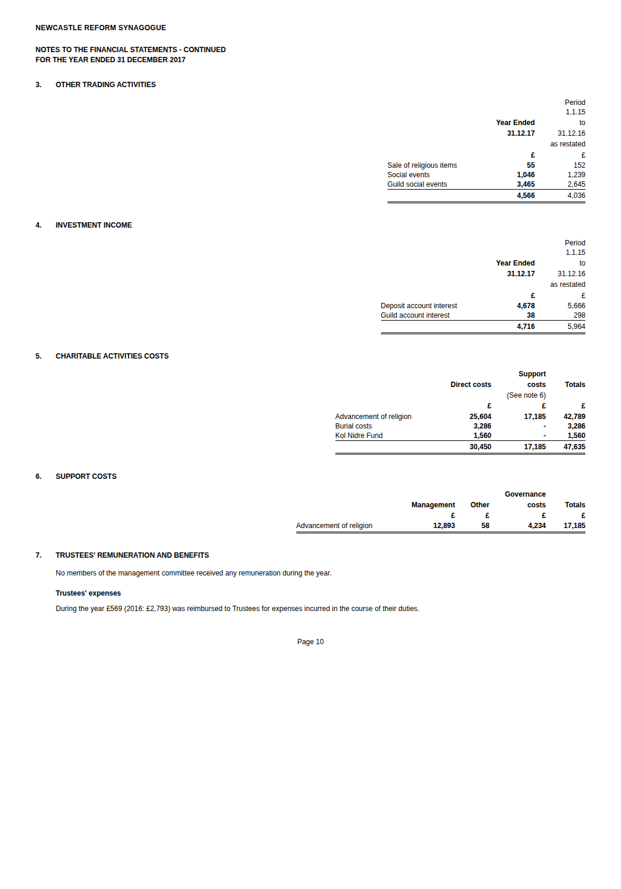NEWCASTLE REFORM SYNAGOGUE
NOTES TO THE FINANCIAL STATEMENTS - CONTINUED
FOR THE YEAR ENDED 31 DECEMBER 2017
3. OTHER TRADING ACTIVITIES
| | | Period 1.1.15 |
| | Year Ended | to |
| | 31.12.17 | 31.12.16 |
| | | as restated |
| | £ | £ |
| Sale of religious items | 55 | 152 |
| Social events | 1,046 | 1,239 |
| Guild social events | 3,465 | 2,645 |
| | 4,566 | 4,036 |
4. INVESTMENT INCOME
| | | Period 1.1.15 |
| | Year Ended | to |
| | 31.12.17 | 31.12.16 |
| | | as restated |
| | £ | £ |
| Deposit account interest | 4,678 | 5,666 |
| Guild account interest | 38 | 298 |
| | 4,716 | 5,964 |
5. CHARITABLE ACTIVITIES COSTS
| | | Support | |
| | Direct costs | costs | Totals |
| | | (See note 6) | |
| | £ | £ | £ |
| Advancement of religion | 25,604 | 17,185 | 42,789 |
| Burial costs | 3,286 | - | 3,286 |
| Kol Nidre Fund | 1,560 | - | 1,560 |
| | 30,450 | 17,185 | 47,635 |
6. SUPPORT COSTS
| | | | Governance | |
| | Management | Other | costs | Totals |
| | £ | £ | £ | £ |
| Advancement of religion | 12,893 | 58 | 4,234 | 17,185 |
7. TRUSTEES' REMUNERATION AND BENEFITS
No members of the management committee received any remuneration during the year.
Trustees' expenses
During the year £569 (2016: £2,793) was reimbursed to Trustees for expenses incurred in the course of their duties.
Page 10